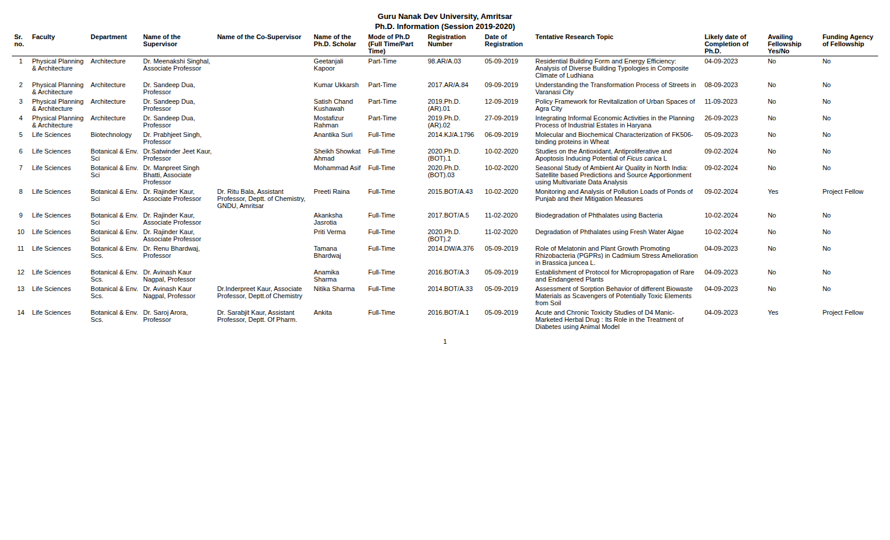Guru Nanak Dev University, Amritsar
Ph.D. Information (Session 2019-2020)
| Sr. no. | Faculty | Department | Name of the Supervisor | Name of the Co-Supervisor | Name of the Ph.D. Scholar | Mode of Ph.D (Full Time/Part Time) | Registration Number | Date of Registration | Tentative Research Topic | Likely date of Completion of Ph.D. | Availing Fellowship Yes/No | Funding Agency of Fellowship |
| --- | --- | --- | --- | --- | --- | --- | --- | --- | --- | --- | --- | --- |
| 1 | Physical Planning & Architecture | Architecture | Dr. Meenakshi Singhal, Associate Professor | | Geetanjali Kapoor | Part-Time | 98.AR/A.03 | 05-09-2019 | Residential Building Form and Energy Efficiency: Analysis of Diverse Building Typologies in Composite Climate of Ludhiana | 04-09-2023 | No | No |
| 2 | Physical Planning & Architecture | Architecture | Dr. Sandeep Dua, Professor | | Kumar Ukkarsh | Part-Time | 2017.AR/A.84 | 09-09-2019 | Understanding the Transformation Process of Streets in Varanasi City | 08-09-2023 | No | No |
| 3 | Physical Planning & Architecture | Architecture | Dr. Sandeep Dua, Professor | | Satish Chand Kushawah | Part-Time | 2019.Ph.D.(AR).01 | 12-09-2019 | Policy Framework for Revitalization of Urban Spaces of Agra City | 11-09-2023 | No | No |
| 4 | Physical Planning & Architecture | Architecture | Dr. Sandeep Dua, Professor | | Mostafizur Rahman | Part-Time | 2019.Ph.D.(AR).02 | 27-09-2019 | Integrating Informal Economic Activities in the Planning Process of Industrial Estates in Haryana | 26-09-2023 | No | No |
| 5 | Life Sciences | Biotechnology | Dr. Prabhjeet Singh, Professor | | Anantika Suri | Full-Time | 2014.KJ/A.1796 | 06-09-2019 | Molecular and Biochemical Characterization of FK506-binding proteins in Wheat | 05-09-2023 | No | No |
| 6 | Life Sciences | Botanical & Env. Sci | Dr.Satwinder Jeet Kaur, Professor | | Sheikh Showkat Ahmad | Full-Time | 2020.Ph.D.(BOT).1 | 10-02-2020 | Studies on the Antioxidant, Antiproliferative and Apoptosis Inducing Potential of Ficus carica L | 09-02-2024 | No | No |
| 7 | Life Sciences | Botanical & Env. Sci | Dr. Manpreet Singh Bhatti, Associate Professor | | Mohammad Asif | Full-Time | 2020.Ph.D.(BOT).03 | 10-02-2020 | Seasonal Study of Ambient Air Quality in North India: Satellite based Predictions and Source Apportionment using Multivariate Data Analysis | 09-02-2024 | No | No |
| 8 | Life Sciences | Botanical & Env. Sci | Dr. Rajinder Kaur, Associate Professor | Dr. Ritu Bala, Assistant Professor, Deptt. of Chemistry, GNDU, Amritsar | Preeti Raina | Full-Time | 2015.BOT/A.43 | 10-02-2020 | Monitoring and Analysis of Pollution Loads of Ponds of Punjab and their Mitigation Measures | 09-02-2024 | Yes | Project Fellow |
| 9 | Life Sciences | Botanical & Env. Sci | Dr. Rajinder Kaur, Associate Professor | | Akanksha Jasrotia | Full-Time | 2017.BOT/A.5 | 11-02-2020 | Biodegradation of Phthalates using Bacteria | 10-02-2024 | No | No |
| 10 | Life Sciences | Botanical & Env. Sci | Dr. Rajinder Kaur, Associate Professor | | Priti Verma | Full-Time | 2020.Ph.D.(BOT).2 | 11-02-2020 | Degradation of Phthalates using Fresh Water Algae | 10-02-2024 | No | No |
| 11 | Life Sciences | Botanical & Env. Scs. | Dr. Renu Bhardwaj, Professor | | Tamana Bhardwaj | Full-Time | 2014.DW/A.376 | 05-09-2019 | Role of Melatonin and Plant Growth Promoting Rhizobacteria (PGPRs) in Cadmium Stress Amelioration in Brassica juncea L. | 04-09-2023 | No | No |
| 12 | Life Sciences | Botanical & Env. Scs. | Dr. Avinash Kaur Nagpal, Professor | | Anamika Sharma | Full-Time | 2016.BOT/A.3 | 05-09-2019 | Establishment of Protocol for Micropropagation of Rare and Endangered Plants | 04-09-2023 | No | No |
| 13 | Life Sciences | Botanical & Env. Scs. | Dr. Avinash Kaur Nagpal, Professor | Dr.Inderpreet Kaur, Associate Professor, Deptt.of Chemistry | Nitika Sharma | Full-Time | 2014.BOT/A.33 | 05-09-2019 | Assessment of Sorption Behavior of different Biowaste Materials as Scavengers of Potentially Toxic Elements from Soil | 04-09-2023 | No | No |
| 14 | Life Sciences | Botanical & Env. Scs. | Dr. Saroj Arora, Professor | Dr. Sarabjit Kaur, Assistant Professor, Deptt. Of Pharm. | Ankita | Full-Time | 2016.BOT/A.1 | 05-09-2019 | Acute and Chronic Toxicity Studies of D4 Manic-Marketed Herbal Drug : Its Role in the Treatment of Diabetes using Animal Model | 04-09-2023 | Yes | Project Fellow |
1